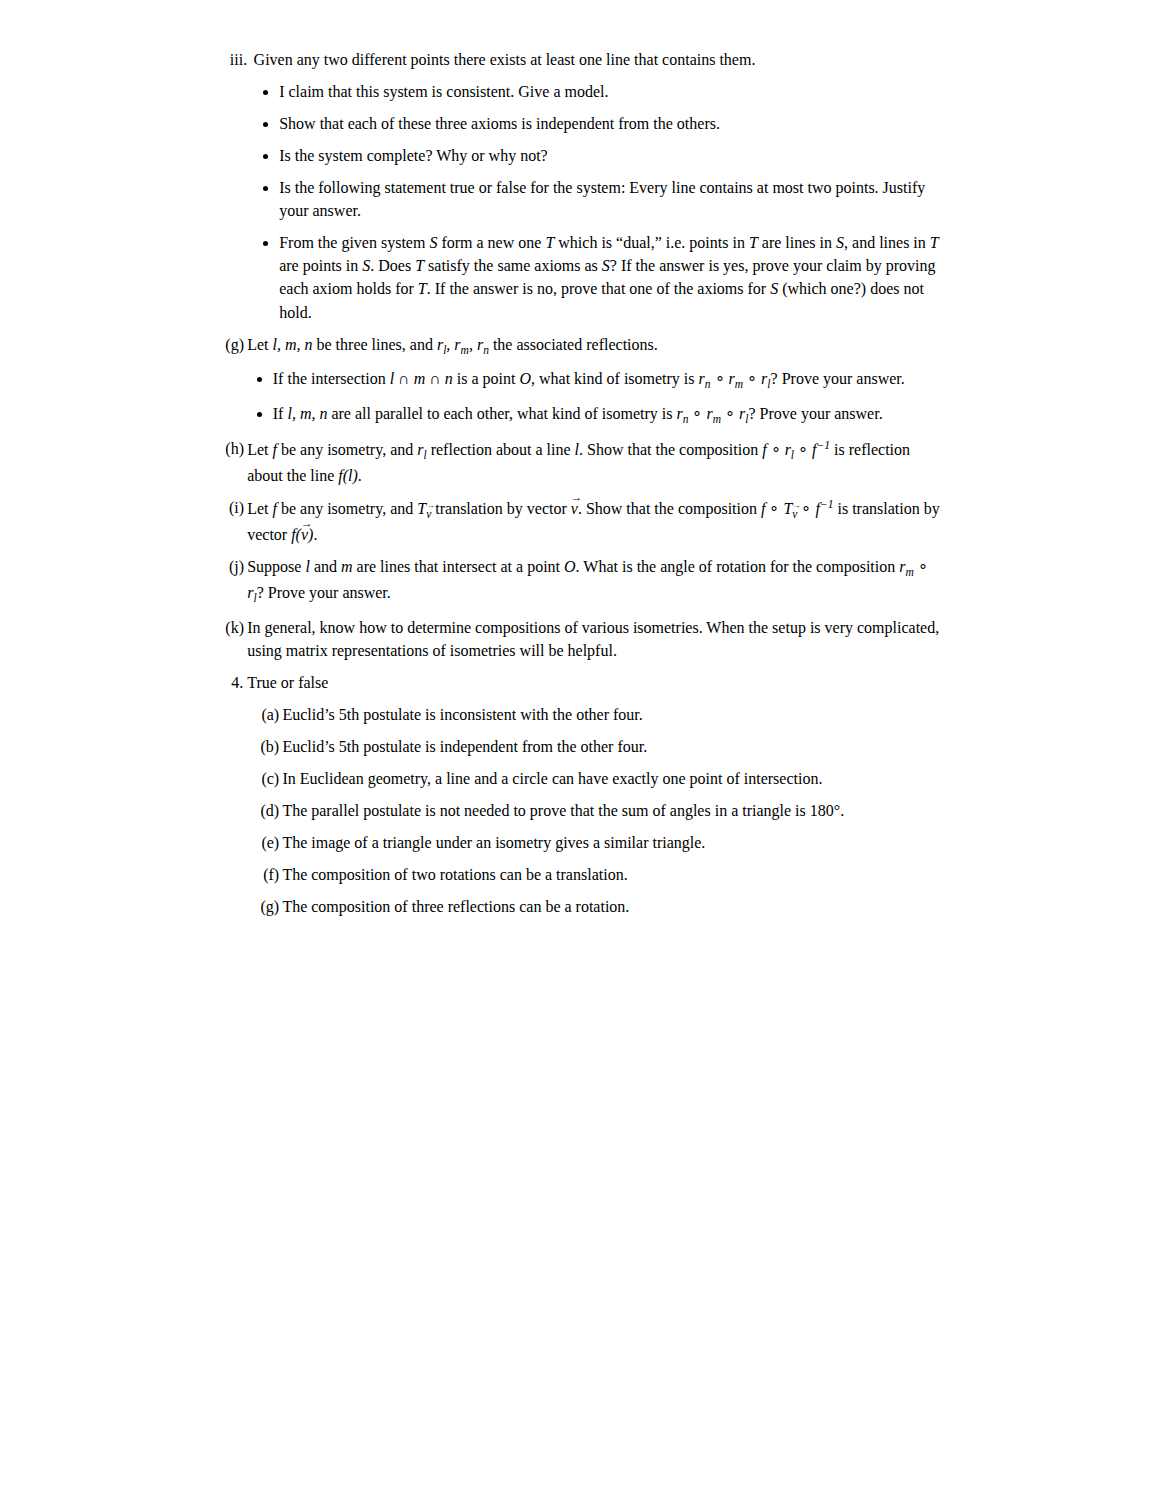Given any two different points there exists at least one line that contains them.
I claim that this system is consistent. Give a model.
Show that each of these three axioms is independent from the others.
Is the system complete? Why or why not?
Is the following statement true or false for the system: Every line contains at most two points. Justify your answer.
From the given system S form a new one T which is “dual,” i.e. points in T are lines in S, and lines in T are points in S. Does T satisfy the same axioms as S? If the answer is yes, prove your claim by proving each axiom holds for T. If the answer is no, prove that one of the axioms for S (which one?) does not hold.
Let l, m, n be three lines, and rl, rm, rn the associated reflections.
If the intersection l ∩ m ∩ n is a point O, what kind of isometry is rn ∘ rm ∘ rl? Prove your answer.
If l, m, n are all parallel to each other, what kind of isometry is rn ∘ rm ∘ rl? Prove your answer.
Let f be any isometry, and rl reflection about a line l. Show that the composition f ∘ rl ∘ f−1 is reflection about the line f(l).
Let f be any isometry, and Tv translation by vector v. Show that the composition f ∘ Tv ∘ f−1 is translation by vector f(v).
Suppose l and m are lines that intersect at a point O. What is the angle of rotation for the composition rm ∘ rl? Prove your answer.
In general, know how to determine compositions of various isometries. When the setup is very complicated, using matrix representations of isometries will be helpful.
True or false
Euclid’s 5th postulate is inconsistent with the other four.
Euclid’s 5th postulate is independent from the other four.
In Euclidean geometry, a line and a circle can have exactly one point of intersection.
The parallel postulate is not needed to prove that the sum of angles in a triangle is 180°.
The image of a triangle under an isometry gives a similar triangle.
The composition of two rotations can be a translation.
The composition of three reflections can be a rotation.